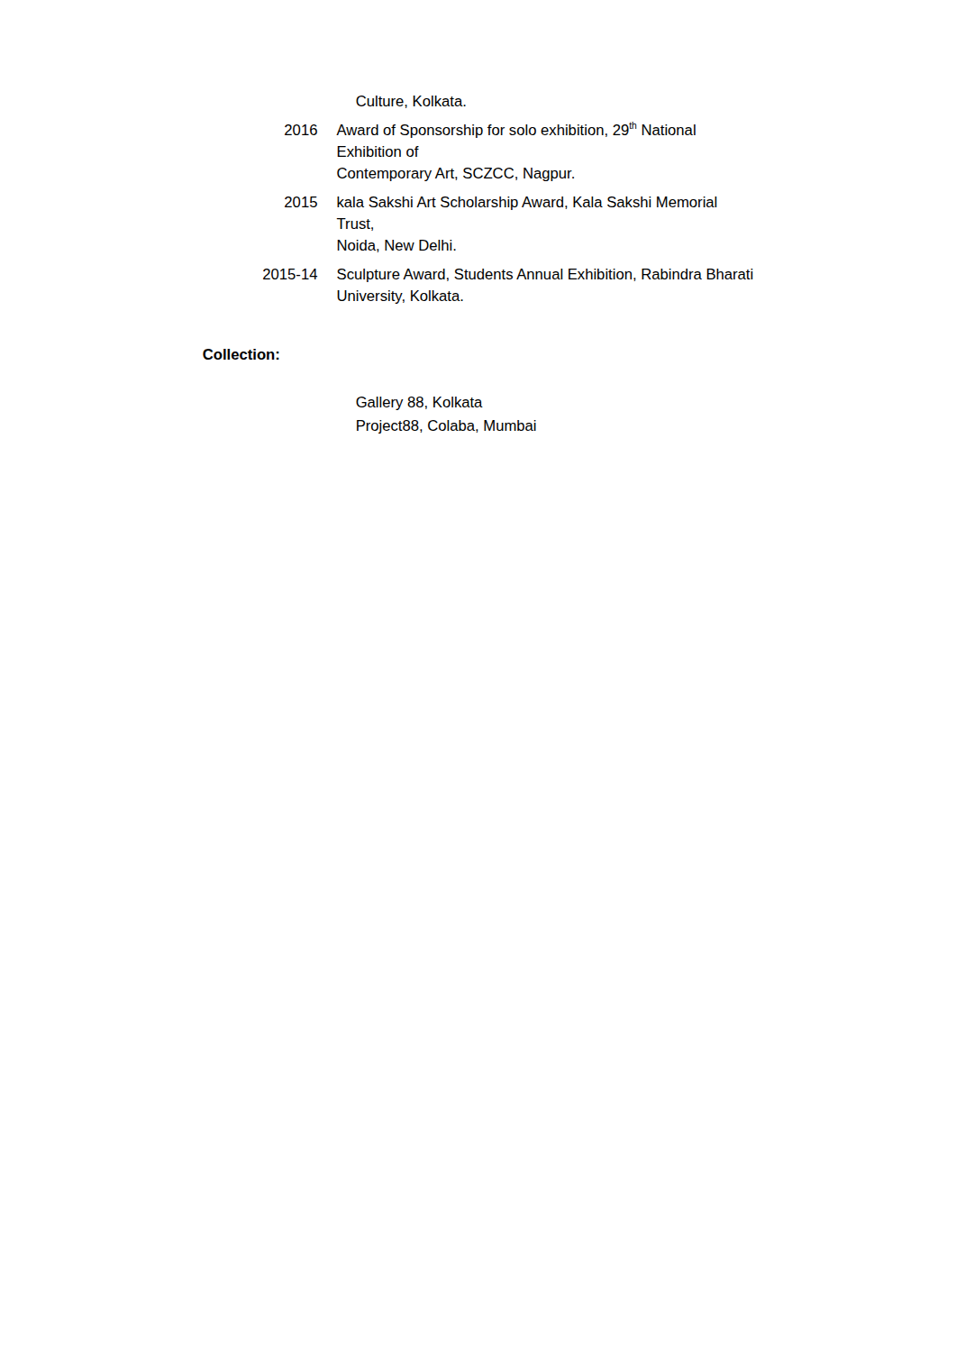Culture, Kolkata.
2016
Award of Sponsorship for solo exhibition, 29th National Exhibition of Contemporary Art, SCZCC, Nagpur.
2015
kala Sakshi Art Scholarship Award, Kala Sakshi Memorial Trust, Noida, New Delhi.
2015-14
Sculpture Award, Students Annual Exhibition, Rabindra Bharati University, Kolkata.
Collection:
Gallery 88, Kolkata
Project88, Colaba, Mumbai